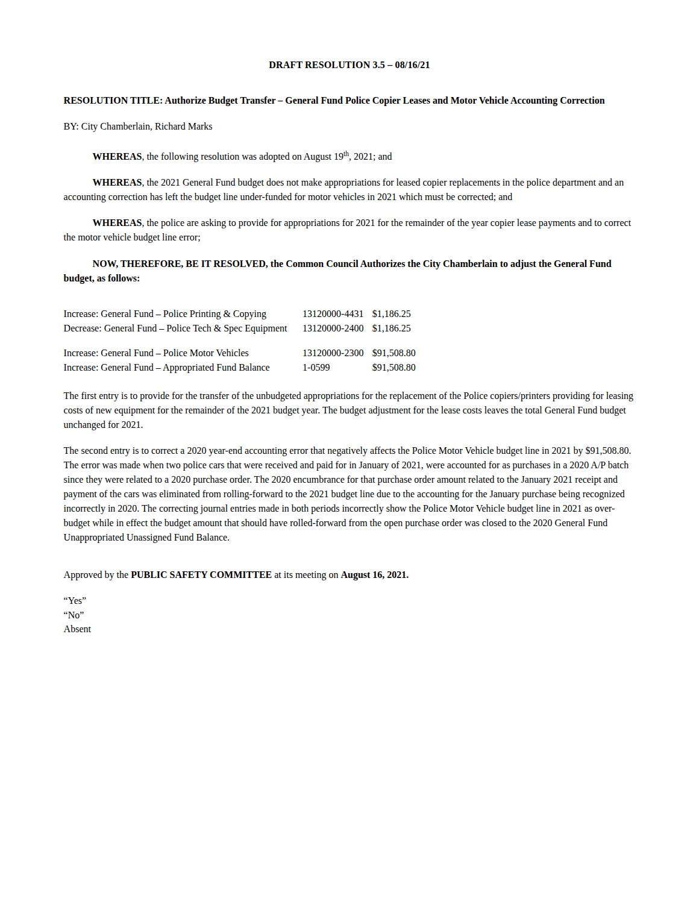DRAFT RESOLUTION 3.5 – 08/16/21
RESOLUTION TITLE: Authorize Budget Transfer – General Fund Police Copier Leases and Motor Vehicle Accounting Correction
BY: City Chamberlain, Richard Marks
WHEREAS, the following resolution was adopted on August 19th, 2021; and
WHEREAS, the 2021 General Fund budget does not make appropriations for leased copier replacements in the police department and an accounting correction has left the budget line under-funded for motor vehicles in 2021 which must be corrected; and
WHEREAS, the police are asking to provide for appropriations for 2021 for the remainder of the year copier lease payments and to correct the motor vehicle budget line error;
NOW, THEREFORE, BE IT RESOLVED, the Common Council Authorizes the City Chamberlain to adjust the General Fund budget, as follows:
| Increase: General Fund – Police Printing & Copying | 13120000-4431 | $1,186.25 |
| Decrease: General Fund – Police Tech & Spec Equipment | 13120000-2400 | $1,186.25 |
| Increase: General Fund – Police Motor Vehicles | 13120000-2300 | $91,508.80 |
| Increase: General Fund – Appropriated Fund Balance | 1-0599 | $91,508.80 |
The first entry is to provide for the transfer of the unbudgeted appropriations for the replacement of the Police copiers/printers providing for leasing costs of new equipment for the remainder of the 2021 budget year. The budget adjustment for the lease costs leaves the total General Fund budget unchanged for 2021.
The second entry is to correct a 2020 year-end accounting error that negatively affects the Police Motor Vehicle budget line in 2021 by $91,508.80. The error was made when two police cars that were received and paid for in January of 2021, were accounted for as purchases in a 2020 A/P batch since they were related to a 2020 purchase order. The 2020 encumbrance for that purchase order amount related to the January 2021 receipt and payment of the cars was eliminated from rolling-forward to the 2021 budget line due to the accounting for the January purchase being recognized incorrectly in 2020. The correcting journal entries made in both periods incorrectly show the Police Motor Vehicle budget line in 2021 as over-budget while in effect the budget amount that should have rolled-forward from the open purchase order was closed to the 2020 General Fund Unappropriated Unassigned Fund Balance.
Approved by the PUBLIC SAFETY COMMITTEE at its meeting on August 16, 2021.
“Yes” “No” Absent